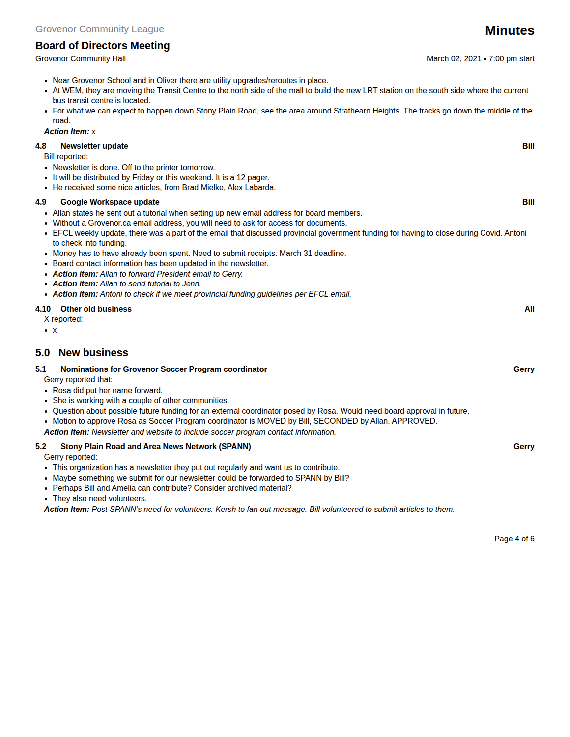| Grovenor Community League | Minutes |
Board of Directors Meeting
| Grovenor Community Hall | March 02, 2021 ▪ 7:00 pm start |
Near Grovenor School and in Oliver there are utility upgrades/reroutes in place.
At WEM, they are moving the Transit Centre to the north side of the mall to build the new LRT station on the south side where the current bus transit centre is located.
For what we can expect to happen down Stony Plain Road, see the area around Strathearn Heights. The tracks go down the middle of the road.
Action Item: x
| 4.8 | Newsletter update | Bill |
Bill reported:
Newsletter is done. Off to the printer tomorrow.
It will be distributed by Friday or this weekend. It is a 12 pager.
He received some nice articles, from Brad Mielke, Alex Labarda.
| 4.9 | Google Workspace update | Bill |
Allan states he sent out a tutorial when setting up new email address for board members.
Without a Grovenor.ca email address, you will need to ask for access for documents.
EFCL weekly update, there was a part of the email that discussed provincial government funding for having to close during Covid. Antoni to check into funding.
Money has to have already been spent. Need to submit receipts. March 31 deadline.
Board contact information has been updated in the newsletter.
Action item: Allan to forward President email to Gerry.
Action item: Allan to send tutorial to Jenn.
Action item: Antoni to check if we meet provincial funding guidelines per EFCL email.
| 4.10 | Other old business | All |
X reported:
x
5.0 New business
| 5.1 | Nominations for Grovenor Soccer Program coordinator | Gerry |
Gerry reported that:
Rosa did put her name forward.
She is working with a couple of other communities.
Question about possible future funding for an external coordinator posed by Rosa. Would need board approval in future.
Motion to approve Rosa as Soccer Program coordinator is MOVED by Bill, SECONDED by Allan. APPROVED.
Action Item: Newsletter and website to include soccer program contact information.
| 5.2 | Stony Plain Road and Area News Network (SPANN) | Gerry |
Gerry reported:
This organization has a newsletter they put out regularly and want us to contribute.
Maybe something we submit for our newsletter could be forwarded to SPANN by Bill?
Perhaps Bill and Amelia can contribute? Consider archived material?
They also need volunteers.
Action Item: Post SPANN’s need for volunteers. Kersh to fan out message. Bill volunteered to submit articles to them.
Page 4 of 6